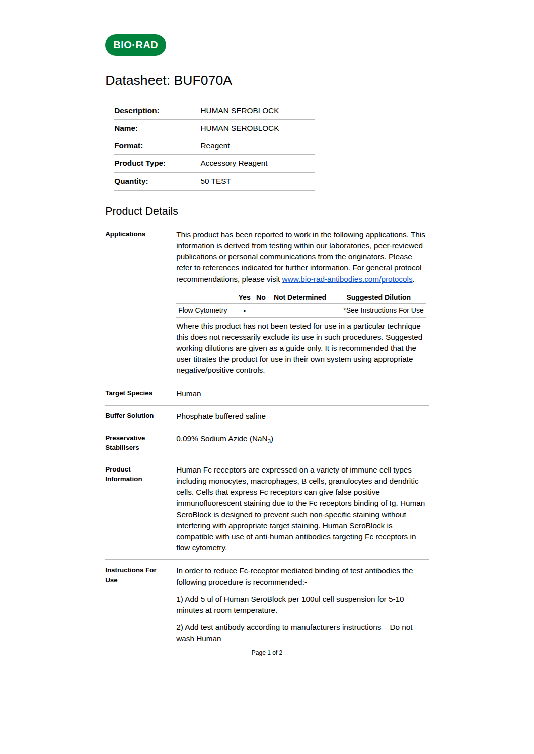BIO·RAD
Datasheet: BUF070A
| Description: | HUMAN SEROBLOCK |
| Name: | HUMAN SEROBLOCK |
| Format: | Reagent |
| Product Type: | Accessory Reagent |
| Quantity: | 50 TEST |
Product Details
| Applications | This product has been reported to work in the following applications. This information is derived from testing within our laboratories, peer-reviewed publications or personal communications from the originators. Please refer to references indicated for further information. For general protocol recommendations, please visit www.bio-rad-antibodies.com/protocols . / / Yes / No / Not Determined / Suggested Dilution / / --- / --- / --- / --- / --- / / Flow Cytometry / ▪ / / / *See Instructions For Use / Where this product has not been tested for use in a particular technique this does not necessarily exclude its use in such procedures. Suggested working dilutions are given as a guide only. It is recommended that the user titrates the product for use in their own system using appropriate negative/positive controls. |
| Target Species | Human |
| Buffer Solution | Phosphate buffered saline |
| Preservative Stabilisers | 0.09% Sodium Azide (NaN 3 ) |
| Product Information | Human Fc receptors are expressed on a variety of immune cell types including monocytes, macrophages, B cells, granulocytes and dendritic cells. Cells that express Fc receptors can give false positive immunofluorescent staining due to the Fc receptors binding of Ig. Human SeroBlock is designed to prevent such non-specific staining without interfering with appropriate target staining. Human SeroBlock is compatible with use of anti-human antibodies targeting Fc receptors in flow cytometry. |
| Instructions For Use | In order to reduce Fc-receptor mediated binding of test antibodies the following procedure is recommended:- 1) Add 5 ul of Human SeroBlock per 100ul cell suspension for 5-10 minutes at room temperature. 2) Add test antibody according to manufacturers instructions – Do not wash Human |
Page 1 of 2